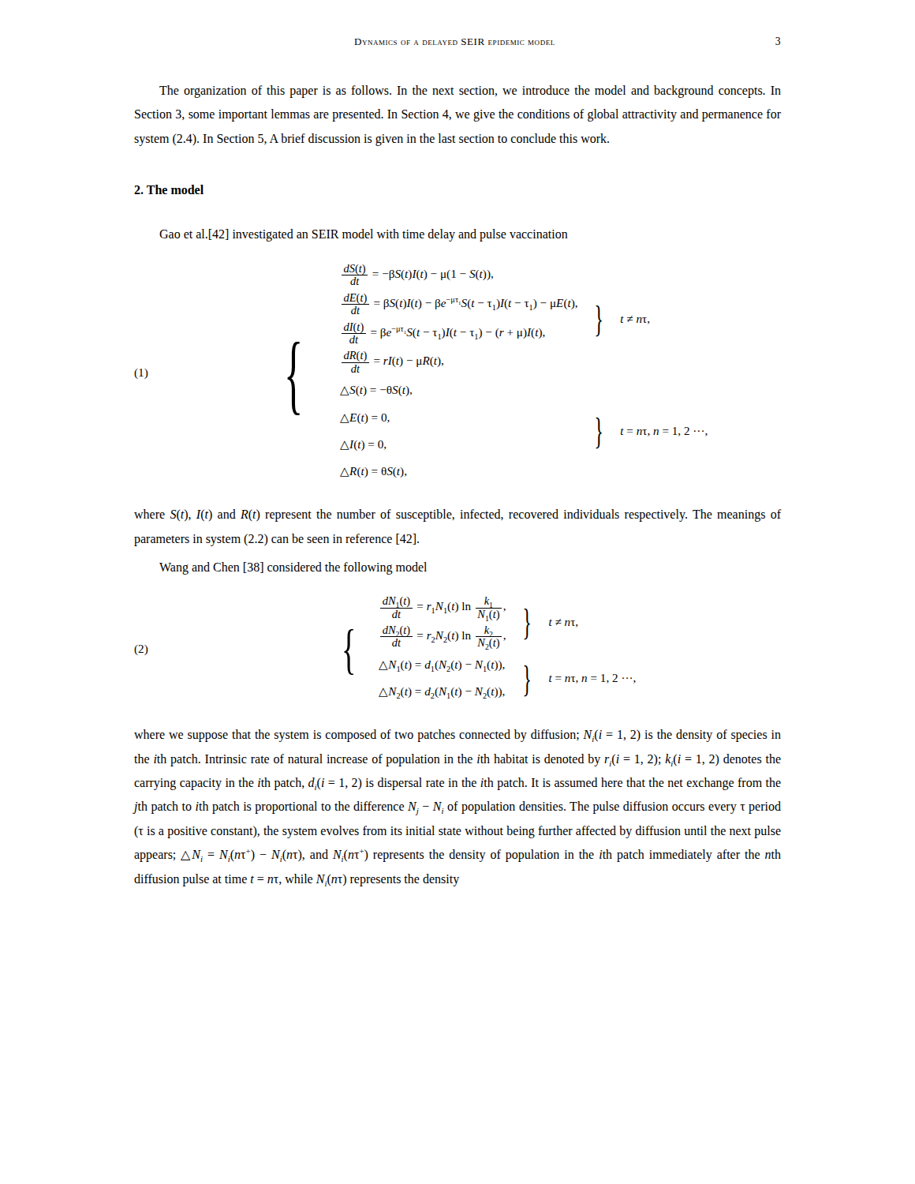Dynamics of a delayed SEIR epidemic model 3
The organization of this paper is as follows. In the next section, we introduce the model and background concepts. In Section 3, some important lemmas are presented. In Section 4, we give the conditions of global attractivity and permanence for system (2.4). In Section 5, A brief discussion is given in the last section to conclude this work.
2. The model
Gao et al.[42] investigated an SEIR model with time delay and pulse vaccination
(1)
| { | dS ( t ) dt = −β S ( t ) I ( t ) − μ(1 − S ( t )), | } | t ≠ n τ, |
| dE ( t ) dt = β S ( t ) I ( t ) − β e −μτ 1 S ( t − τ 1 ) I ( t − τ 1 ) − μ E ( t ), |
| dI ( t ) dt = β e −μτ 1 S ( t − τ 1 ) I ( t − τ 1 ) − ( r + μ) I ( t ), |
| dR ( t ) dt = rI ( t ) − μ R ( t ), |
| △ S ( t ) = −θ S ( t ), | } | t = n τ, n = 1, 2 ···, |
| △ E ( t ) = 0, |
| △ I ( t ) = 0, |
| △ R ( t ) = θ S ( t ), |
where S(t), I(t) and R(t) represent the number of susceptible, infected, recovered individuals respectively. The meanings of parameters in system (2.2) can be seen in reference [42].
Wang and Chen [38] considered the following model
(2)
| { | dN 1 ( t ) dt = r 1 N 1 ( t ) ln k 1 N 1 ( t ) , | } | t ≠ n τ, |
| dN 2 ( t ) dt = r 2 N 2 ( t ) ln k 2 N 2 ( t ) , |
| △ N 1 ( t ) = d 1 ( N 2 ( t ) − N 1 ( t )), | } | t = n τ, n = 1, 2 ···, |
| △ N 2 ( t ) = d 2 ( N 1 ( t ) − N 2 ( t )), |
where we suppose that the system is composed of two patches connected by diffusion; Ni(i = 1, 2) is the density of species in the ith patch. Intrinsic rate of natural increase of population in the ith habitat is denoted by ri(i = 1, 2); ki(i = 1, 2) denotes the carrying capacity in the ith patch, di(i = 1, 2) is dispersal rate in the ith patch. It is assumed here that the net exchange from the jth patch to ith patch is proportional to the difference Nj − Ni of population densities. The pulse diffusion occurs every τ period (τ is a positive constant), the system evolves from its initial state without being further affected by diffusion until the next pulse appears; △Ni = Ni(nτ+) − Ni(nτ), and Ni(nτ+) represents the density of population in the ith patch immediately after the nth diffusion pulse at time t = nτ, while Ni(nτ) represents the density